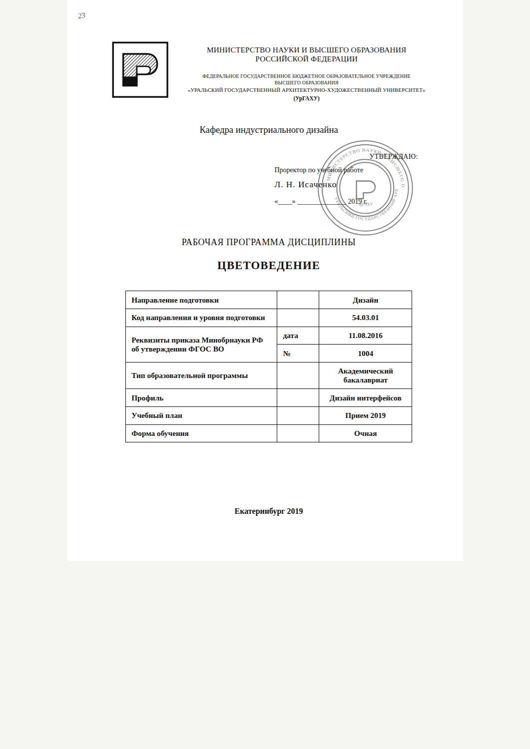23
Министерство науки и высшего образования Российской Федерации
Федеральное государственное бюджетное образовательное учреждение
высшего образования
«Уральский государственный архитектурно-художественный университет»
(УрГАХУ)
Кафедра индустриального дизайна
МИНИСТЕРСТВО НАУКИ И ВЫСШЕГО ОБРАЗОВАНИЯ РОССИЙСКОЙ ФЕДЕРАЦИИ УРАЛЬСКИЙ ГОСУДАРСТВЕННЫЙ АРХИТЕКТУРНО-ХУДОЖЕСТВЕННЫЙ УНИВЕРСИТЕТ УрГАХУ
УТВЕРЖДАЮ:
Проректор по учебной работе
Л. Н. Исаченко
«____» ______________ 2019 г.
РАБОЧАЯ ПРОГРАММА ДИСЦИПЛИНЫ
ЦВЕТОВЕДЕНИЕ
| Направление подготовки | | Дизайн |
| Код направления и уровня подготовки | | 54.03.01 |
| Реквизиты приказа Минобрнауки РФ об утверждении ФГОС ВО | дата | 11.08.2016 |
| № | 1004 |
| Тип образовательной программы | | Академический бакалавриат |
| Профиль | | Дизайн интерфейсов |
| Учебный план | | Прием 2019 |
| Форма обучения | | Очная |
Екатеринбург 2019